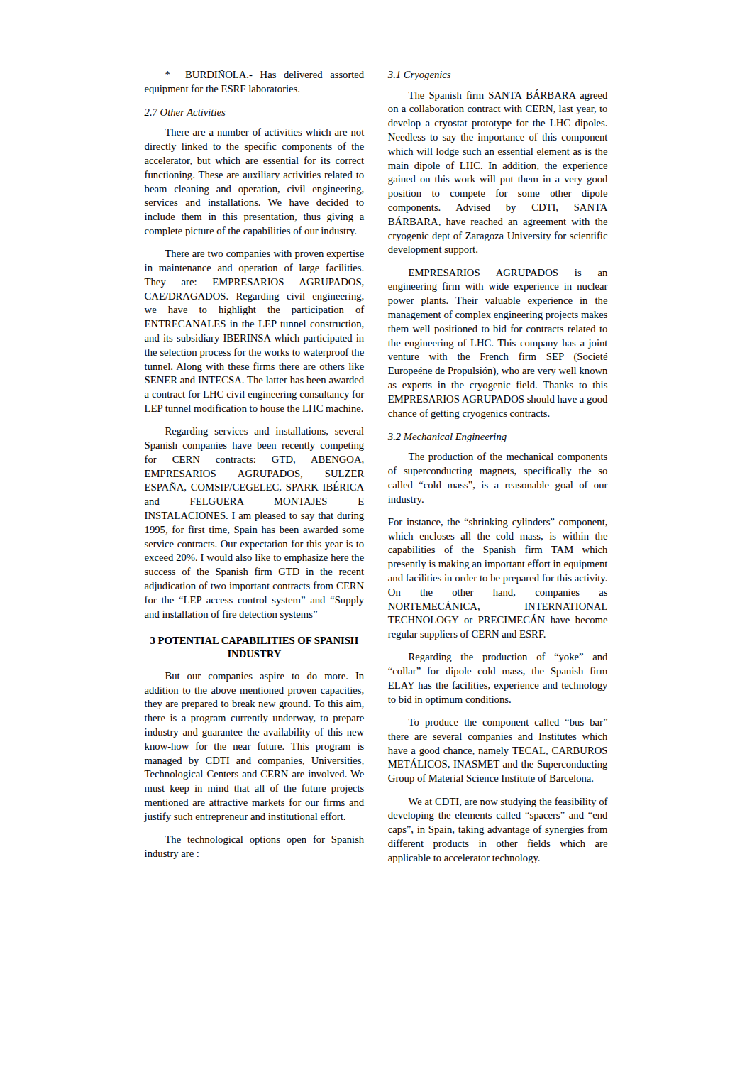* BURDIÑOLA.- Has delivered assorted equipment for the ESRF laboratories.
2.7 Other Activities
There are a number of activities which are not directly linked to the specific components of the accelerator, but which are essential for its correct functioning. These are auxiliary activities related to beam cleaning and operation, civil engineering, services and installations. We have decided to include them in this presentation, thus giving a complete picture of the capabilities of our industry.
There are two companies with proven expertise in maintenance and operation of large facilities. They are: EMPRESARIOS AGRUPADOS, CAE/DRAGADOS. Regarding civil engineering, we have to highlight the participation of ENTRECANALES in the LEP tunnel construction, and its subsidiary IBERINSA which participated in the selection process for the works to waterproof the tunnel. Along with these firms there are others like SENER and INTECSA. The latter has been awarded a contract for LHC civil engineering consultancy for LEP tunnel modification to house the LHC machine.
Regarding services and installations, several Spanish companies have been recently competing for CERN contracts: GTD, ABENGOA, EMPRESARIOS AGRUPADOS, SULZER ESPAÑA, COMSIP/CEGELEC, SPARK IBÉRICA and FELGUERA MONTAJES E INSTALACIONES. I am pleased to say that during 1995, for first time, Spain has been awarded some service contracts. Our expectation for this year is to exceed 20%. I would also like to emphasize here the success of the Spanish firm GTD in the recent adjudication of two important contracts from CERN for the “LEP access control system” and “Supply and installation of fire detection systems”
3 Potential Capabilities of Spanish Industry
But our companies aspire to do more. In addition to the above mentioned proven capacities, they are prepared to break new ground. To this aim, there is a program currently underway, to prepare industry and guarantee the availability of this new know-how for the near future. This program is managed by CDTI and companies, Universities, Technological Centers and CERN are involved. We must keep in mind that all of the future projects mentioned are attractive markets for our firms and justify such entrepreneur and institutional effort.
The technological options open for Spanish industry are :
3.1 Cryogenics
The Spanish firm SANTA BÁRBARA agreed on a collaboration contract with CERN, last year, to develop a cryostat prototype for the LHC dipoles. Needless to say the importance of this component which will lodge such an essential element as is the main dipole of LHC. In addition, the experience gained on this work will put them in a very good position to compete for some other dipole components. Advised by CDTI, SANTA BÁRBARA, have reached an agreement with the cryogenic dept of Zaragoza University for scientific development support.
EMPRESARIOS AGRUPADOS is an engineering firm with wide experience in nuclear power plants. Their valuable experience in the management of complex engineering projects makes them well positioned to bid for contracts related to the engineering of LHC. This company has a joint venture with the French firm SEP (Societé Europeéne de Propulsión), who are very well known as experts in the cryogenic field. Thanks to this EMPRESARIOS AGRUPADOS should have a good chance of getting cryogenics contracts.
3.2 Mechanical Engineering
The production of the mechanical components of superconducting magnets, specifically the so called “cold mass”, is a reasonable goal of our industry.
For instance, the “shrinking cylinders” component, which encloses all the cold mass, is within the capabilities of the Spanish firm TAM which presently is making an important effort in equipment and facilities in order to be prepared for this activity. On the other hand, companies as NORTEMECÁNICA, INTERNATIONAL TECHNOLOGY or PRECIMECÁN have become regular suppliers of CERN and ESRF.
Regarding the production of “yoke” and “collar” for dipole cold mass, the Spanish firm ELAY has the facilities, experience and technology to bid in optimum conditions.
To produce the component called “bus bar” there are several companies and Institutes which have a good chance, namely TECAL, CARBUROS METÁLICOS, INASMET and the Superconducting Group of Material Science Institute of Barcelona.
We at CDTI, are now studying the feasibility of developing the elements called “spacers” and “end caps”, in Spain, taking advantage of synergies from different products in other fields which are applicable to accelerator technology.